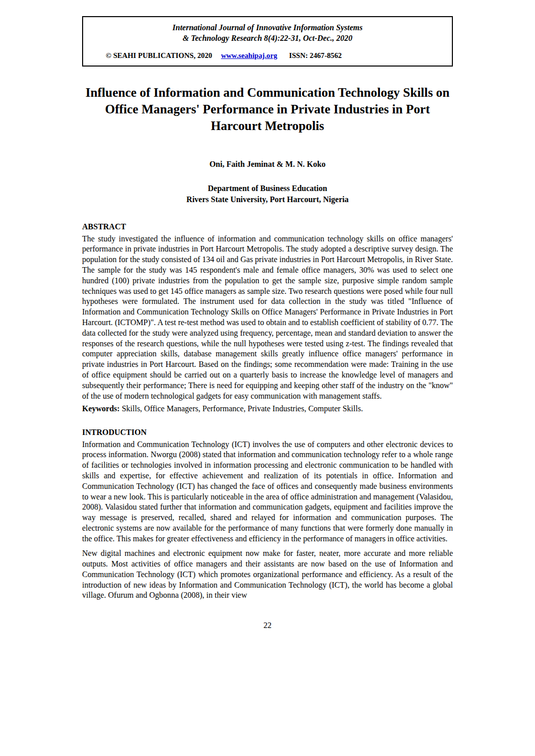International Journal of Innovative Information Systems
& Technology Research 8(4):22-31, Oct-Dec., 2020
© SEAHI PUBLICATIONS, 2020 www.seahipaj.org ISSN: 2467-8562
Influence of Information and Communication Technology Skills on Office Managers' Performance in Private Industries in Port Harcourt Metropolis
Oni, Faith Jeminat & M. N. Koko
Department of Business Education
Rivers State University, Port Harcourt, Nigeria
Abstract
The study investigated the influence of information and communication technology skills on office managers' performance in private industries in Port Harcourt Metropolis. The study adopted a descriptive survey design. The population for the study consisted of 134 oil and Gas private industries in Port Harcourt Metropolis, in River State. The sample for the study was 145 respondent's male and female office managers, 30% was used to select one hundred (100) private industries from the population to get the sample size, purposive simple random sample techniques was used to get 145 office managers as sample size. Two research questions were posed while four null hypotheses were formulated. The instrument used for data collection in the study was titled "Influence of Information and Communication Technology Skills on Office Managers' Performance in Private Industries in Port Harcourt. (ICTOMP)". A test re-test method was used to obtain and to establish coefficient of stability of 0.77. The data collected for the study were analyzed using frequency, percentage, mean and standard deviation to answer the responses of the research questions, while the null hypotheses were tested using z-test. The findings revealed that computer appreciation skills, database management skills greatly influence office managers' performance in private industries in Port Harcourt. Based on the findings; some recommendation were made: Training in the use of office equipment should be carried out on a quarterly basis to increase the knowledge level of managers and subsequently their performance; There is need for equipping and keeping other staff of the industry on the "know" of the use of modern technological gadgets for easy communication with management staffs.
Keywords: Skills, Office Managers, Performance, Private Industries, Computer Skills.
Introduction
Information and Communication Technology (ICT) involves the use of computers and other electronic devices to process information. Nworgu (2008) stated that information and communication technology refer to a whole range of facilities or technologies involved in information processing and electronic communication to be handled with skills and expertise, for effective achievement and realization of its potentials in office. Information and Communication Technology (ICT) has changed the face of offices and consequently made business environments to wear a new look. This is particularly noticeable in the area of office administration and management (Valasidou, 2008). Valasidou stated further that information and communication gadgets, equipment and facilities improve the way message is preserved, recalled, shared and relayed for information and communication purposes. The electronic systems are now available for the performance of many functions that were formerly done manually in the office. This makes for greater effectiveness and efficiency in the performance of managers in office activities.
New digital machines and electronic equipment now make for faster, neater, more accurate and more reliable outputs. Most activities of office managers and their assistants are now based on the use of Information and Communication Technology (ICT) which promotes organizational performance and efficiency. As a result of the introduction of new ideas by Information and Communication Technology (ICT), the world has become a global village. Ofurum and Ogbonna (2008), in their view
22